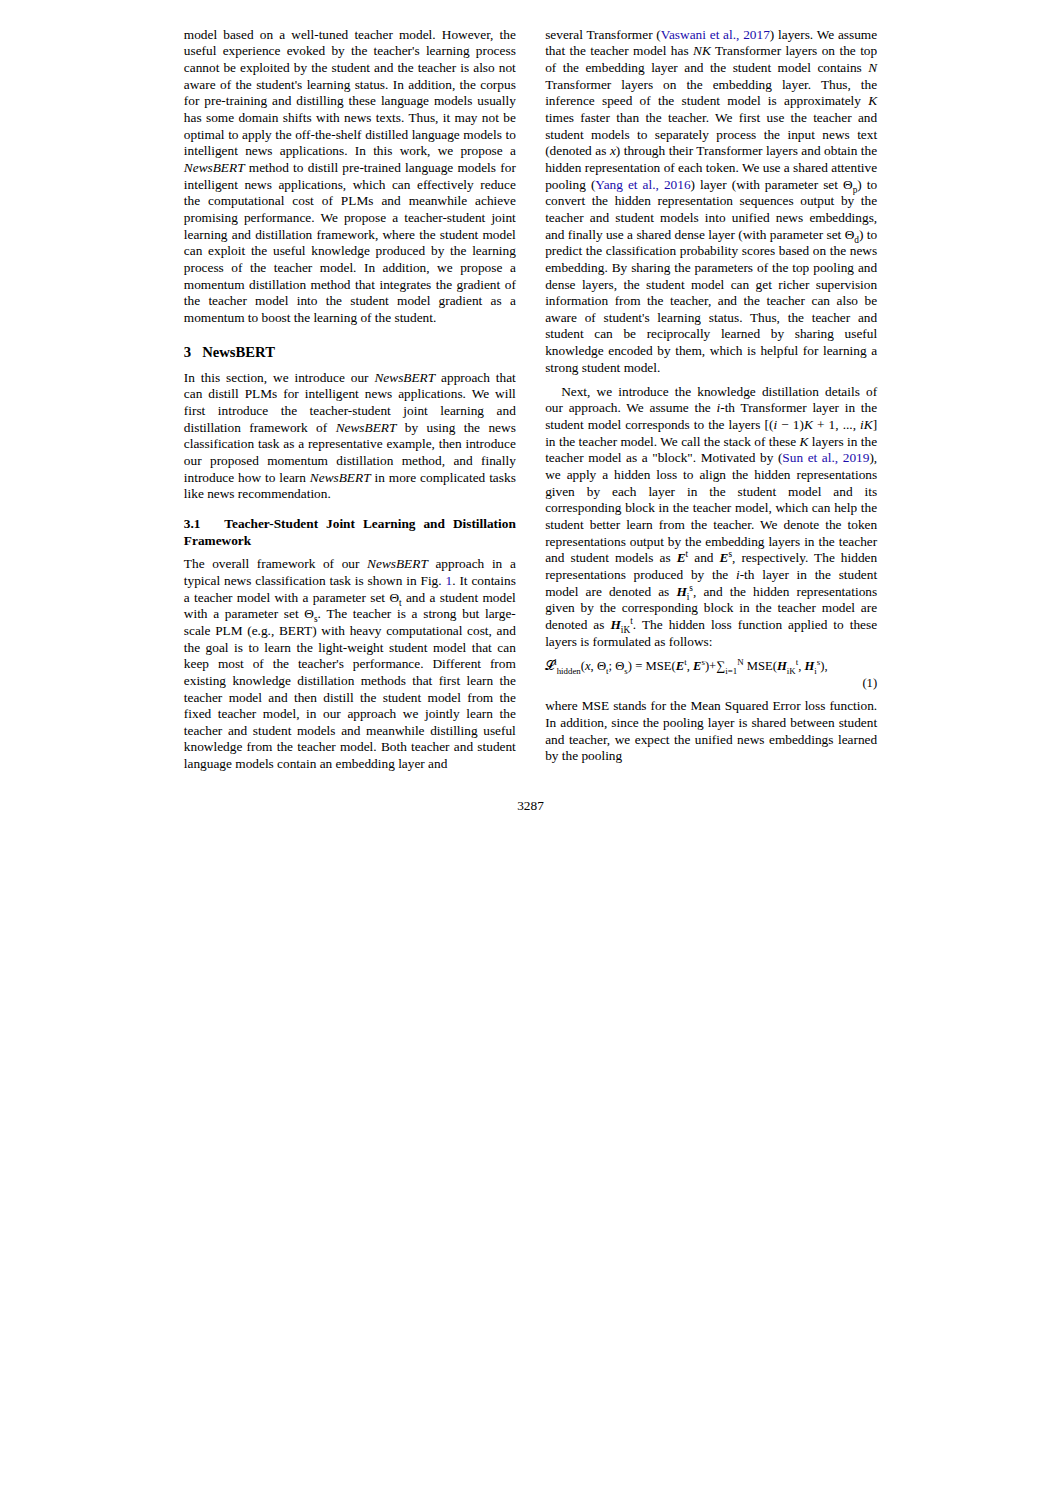model based on a well-tuned teacher model. However, the useful experience evoked by the teacher's learning process cannot be exploited by the student and the teacher is also not aware of the student's learning status. In addition, the corpus for pre-training and distilling these language models usually has some domain shifts with news texts. Thus, it may not be optimal to apply the off-the-shelf distilled language models to intelligent news applications. In this work, we propose a NewsBERT method to distill pre-trained language models for intelligent news applications, which can effectively reduce the computational cost of PLMs and meanwhile achieve promising performance. We propose a teacher-student joint learning and distillation framework, where the student model can exploit the useful knowledge produced by the learning process of the teacher model. In addition, we propose a momentum distillation method that integrates the gradient of the teacher model into the student model gradient as a momentum to boost the learning of the student.
3 NewsBERT
In this section, we introduce our NewsBERT approach that can distill PLMs for intelligent news applications. We will first introduce the teacher-student joint learning and distillation framework of NewsBERT by using the news classification task as a representative example, then introduce our proposed momentum distillation method, and finally introduce how to learn NewsBERT in more complicated tasks like news recommendation.
3.1 Teacher-Student Joint Learning and Distillation Framework
The overall framework of our NewsBERT approach in a typical news classification task is shown in Fig. 1. It contains a teacher model with a parameter set Θt and a student model with a parameter set Θs. The teacher is a strong but large-scale PLM (e.g., BERT) with heavy computational cost, and the goal is to learn the light-weight student model that can keep most of the teacher's performance. Different from existing knowledge distillation methods that first learn the teacher model and then distill the student model from the fixed teacher model, in our approach we jointly learn the teacher and student models and meanwhile distilling useful knowledge from the teacher model. Both teacher and student language models contain an embedding layer and
several Transformer (Vaswani et al., 2017) layers. We assume that the teacher model has NK Transformer layers on the top of the embedding layer and the student model contains N Transformer layers on the embedding layer. Thus, the inference speed of the student model is approximately K times faster than the teacher. We first use the teacher and student models to separately process the input news text (denoted as x) through their Transformer layers and obtain the hidden representation of each token. We use a shared attentive pooling (Yang et al., 2016) layer (with parameter set Θp) to convert the hidden representation sequences output by the teacher and student models into unified news embeddings, and finally use a shared dense layer (with parameter set Θd) to predict the classification probability scores based on the news embedding. By sharing the parameters of the top pooling and dense layers, the student model can get richer supervision information from the teacher, and the teacher can also be aware of student's learning status. Thus, the teacher and student can be reciprocally learned by sharing useful knowledge encoded by them, which is helpful for learning a strong student model.
Next, we introduce the knowledge distillation details of our approach. We assume the i-th Transformer layer in the student model corresponds to the layers [(i − 1)K + 1, ..., iK] in the teacher model. We call the stack of these K layers in the teacher model as a "block". Motivated by (Sun et al., 2019), we apply a hidden loss to align the hidden representations given by each layer in the student model and its corresponding block in the teacher model, which can help the student better learn from the teacher. We denote the token representations output by the embedding layers in the teacher and student models as Et and Es, respectively. The hidden representations produced by the i-th layer in the student model are denoted as His, and the hidden representations given by the corresponding block in the teacher model are denoted as HiKt. The hidden loss function applied to these layers is formulated as follows:
𝓛lhidden(x, Θt; Θs) = MSE(Et, Es)+∑i=1N MSE(HiKt, His), (1)
where MSE stands for the Mean Squared Error loss function. In addition, since the pooling layer is shared between student and teacher, we expect the unified news embeddings learned by the pooling
3287